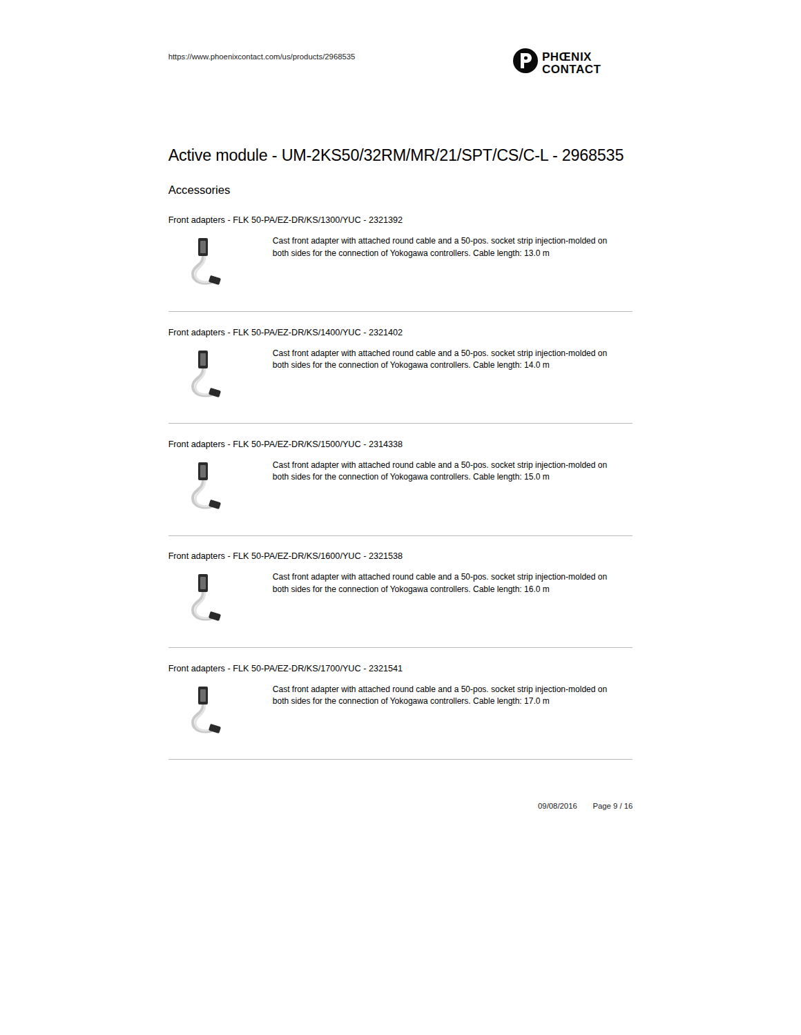https://www.phoenixcontact.com/us/products/2968535
PHŒNIX CONTACT
Active module - UM-2KS50/32RM/MR/21/SPT/CS/C-L - 2968535
Accessories
Front adapters - FLK 50-PA/EZ-DR/KS/1300/YUC - 2321392
Cast front adapter with attached round cable and a 50-pos. socket strip injection-molded on both sides for the connection of Yokogawa controllers. Cable length: 13.0 m
Front adapters - FLK 50-PA/EZ-DR/KS/1400/YUC - 2321402
Cast front adapter with attached round cable and a 50-pos. socket strip injection-molded on both sides for the connection of Yokogawa controllers. Cable length: 14.0 m
Front adapters - FLK 50-PA/EZ-DR/KS/1500/YUC - 2314338
Cast front adapter with attached round cable and a 50-pos. socket strip injection-molded on both sides for the connection of Yokogawa controllers. Cable length: 15.0 m
Front adapters - FLK 50-PA/EZ-DR/KS/1600/YUC - 2321538
Cast front adapter with attached round cable and a 50-pos. socket strip injection-molded on both sides for the connection of Yokogawa controllers. Cable length: 16.0 m
Front adapters - FLK 50-PA/EZ-DR/KS/1700/YUC - 2321541
Cast front adapter with attached round cable and a 50-pos. socket strip injection-molded on both sides for the connection of Yokogawa controllers. Cable length: 17.0 m
09/08/2016Page 9 / 16